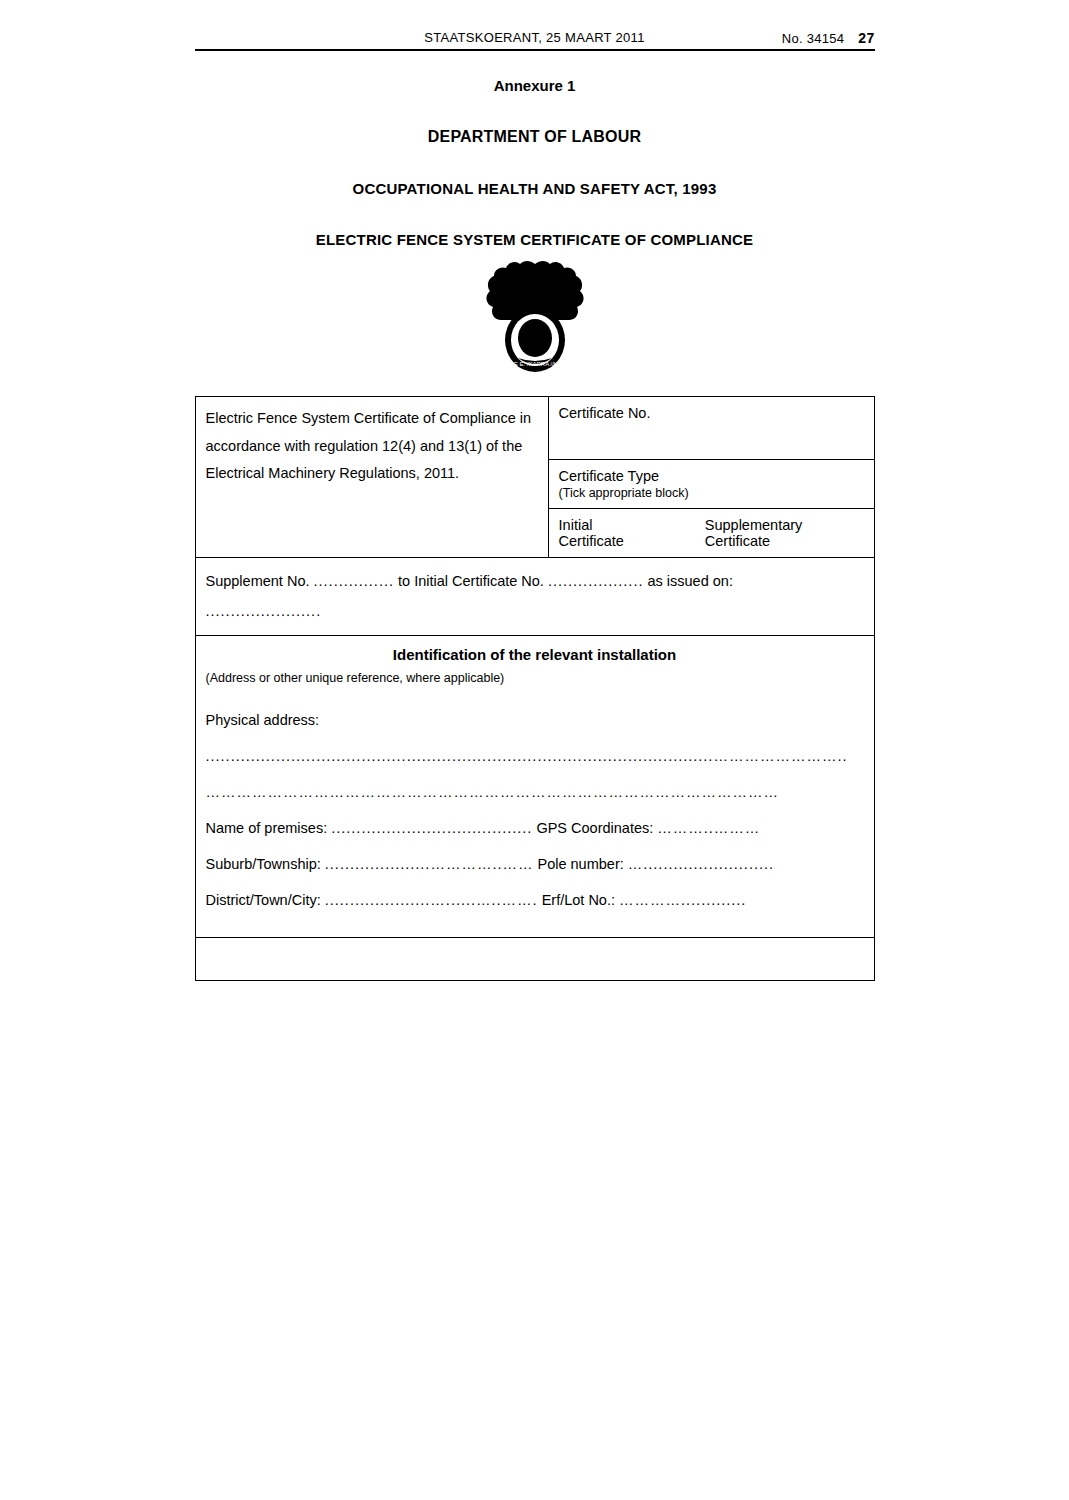STAATSKOERANT, 25 MAART 2011
No. 34154 27
Annexure 1
DEPARTMENT OF LABOUR
OCCUPATIONAL HEALTH AND SAFETY ACT, 1993
ELECTRIC FENCE SYSTEM CERTIFICATE OF COMPLIANCE
!KE E: /XARRA //KE
| Electric Fence System Certificate of Compliance in accordance with regulation 12(4) and 13(1) of the Electrical Machinery Regulations, 2011. | / Certificate No. / / Certificate Type / / (Tick appropriate block) / / Initial Certificate / Supplementary Certificate / |
| Supplement No. ................ to Initial Certificate No. ................... as issued on: ....................... |
| Identification of the relevant installation (Address or other unique reference, where applicable) Physical address: .....................................................................................................…………………….. ………………………………………………………………………………………………… Name of premises: ........................................ GPS Coordinates: ………..……… Suburb/Township: .....................…………..…… Pole number: ….......................... District/Town/City: .....................…......…..……. Erf/Lot No.: …………............. |